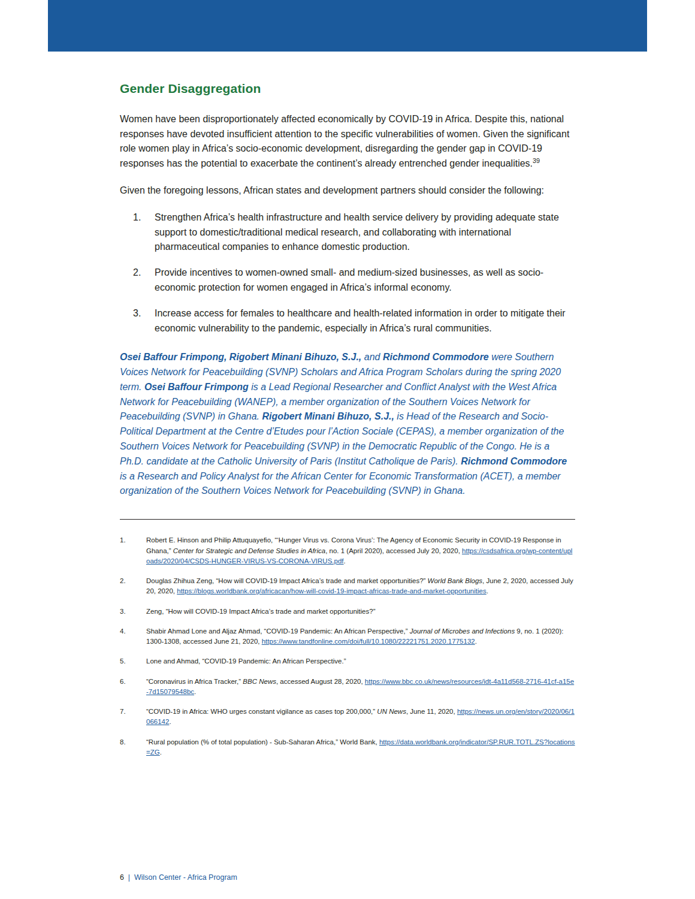Gender Disaggregation
Women have been disproportionately affected economically by COVID-19 in Africa. Despite this, national responses have devoted insufficient attention to the specific vulnerabilities of women. Given the significant role women play in Africa’s socio-economic development, disregarding the gender gap in COVID-19 responses has the potential to exacerbate the continent’s already entrenched gender inequalities.39
Given the foregoing lessons, African states and development partners should consider the following:
Strengthen Africa’s health infrastructure and health service delivery by providing adequate state support to domestic/traditional medical research, and collaborating with international pharmaceutical companies to enhance domestic production.
Provide incentives to women-owned small- and medium-sized businesses, as well as socio-economic protection for women engaged in Africa’s informal economy.
Increase access for females to healthcare and health-related information in order to mitigate their economic vulnerability to the pandemic, especially in Africa’s rural communities.
Osei Baffour Frimpong, Rigobert Minani Bihuzo, S.J., and Richmond Commodore were Southern Voices Network for Peacebuilding (SVNP) Scholars and Africa Program Scholars during the spring 2020 term. Osei Baffour Frimpong is a Lead Regional Researcher and Conflict Analyst with the West Africa Network for Peacebuilding (WANEP), a member organization of the Southern Voices Network for Peacebuilding (SVNP) in Ghana. Rigobert Minani Bihuzo, S.J., is Head of the Research and Socio-Political Department at the Centre d’Etudes pour l’Action Sociale (CEPAS), a member organization of the Southern Voices Network for Peacebuilding (SVNP) in the Democratic Republic of the Congo. He is a Ph.D. candidate at the Catholic University of Paris (Institut Catholique de Paris). Richmond Commodore is a Research and Policy Analyst for the African Center for Economic Transformation (ACET), a member organization of the Southern Voices Network for Peacebuilding (SVNP) in Ghana.
Robert E. Hinson and Philip Attuquayefio, “‘Hunger Virus vs. Corona Virus’: The Agency of Economic Security in COVID-19 Response in Ghana,” Center for Strategic and Defense Studies in Africa, no. 1 (April 2020), accessed July 20, 2020, https://csdsafrica.org/wp-content/uploads/2020/04/CSDS-HUNGER-VIRUS-VS-CORONA-VIRUS.pdf.
Douglas Zhihua Zeng, “How will COVID-19 Impact Africa’s trade and market opportunities?” World Bank Blogs, June 2, 2020, accessed July 20, 2020, https://blogs.worldbank.org/africacan/how-will-covid-19-impact-africas-trade-and-market-opportunities.
Zeng, “How will COVID-19 Impact Africa’s trade and market opportunities?”
Shabir Ahmad Lone and Aljaz Ahmad, “COVID-19 Pandemic: An African Perspective,” Journal of Microbes and Infections 9, no. 1 (2020): 1300-1308, accessed June 21, 2020, https://www.tandfonline.com/doi/full/10.1080/22221751.2020.1775132.
Lone and Ahmad, “COVID-19 Pandemic: An African Perspective.”
“Coronavirus in Africa Tracker,” BBC News, accessed August 28, 2020, https://www.bbc.co.uk/news/resources/idt-4a11d568-2716-41cf-a15e-7d15079548bc.
“COVID-19 in Africa: WHO urges constant vigilance as cases top 200,000,” UN News, June 11, 2020, https://news.un.org/en/story/2020/06/1066142.
“Rural population (% of total population) - Sub-Saharan Africa,” World Bank, https://data.worldbank.org/indicator/SP.RUR.TOTL.ZS?locations=ZG.
6 | Wilson Center - Africa Program